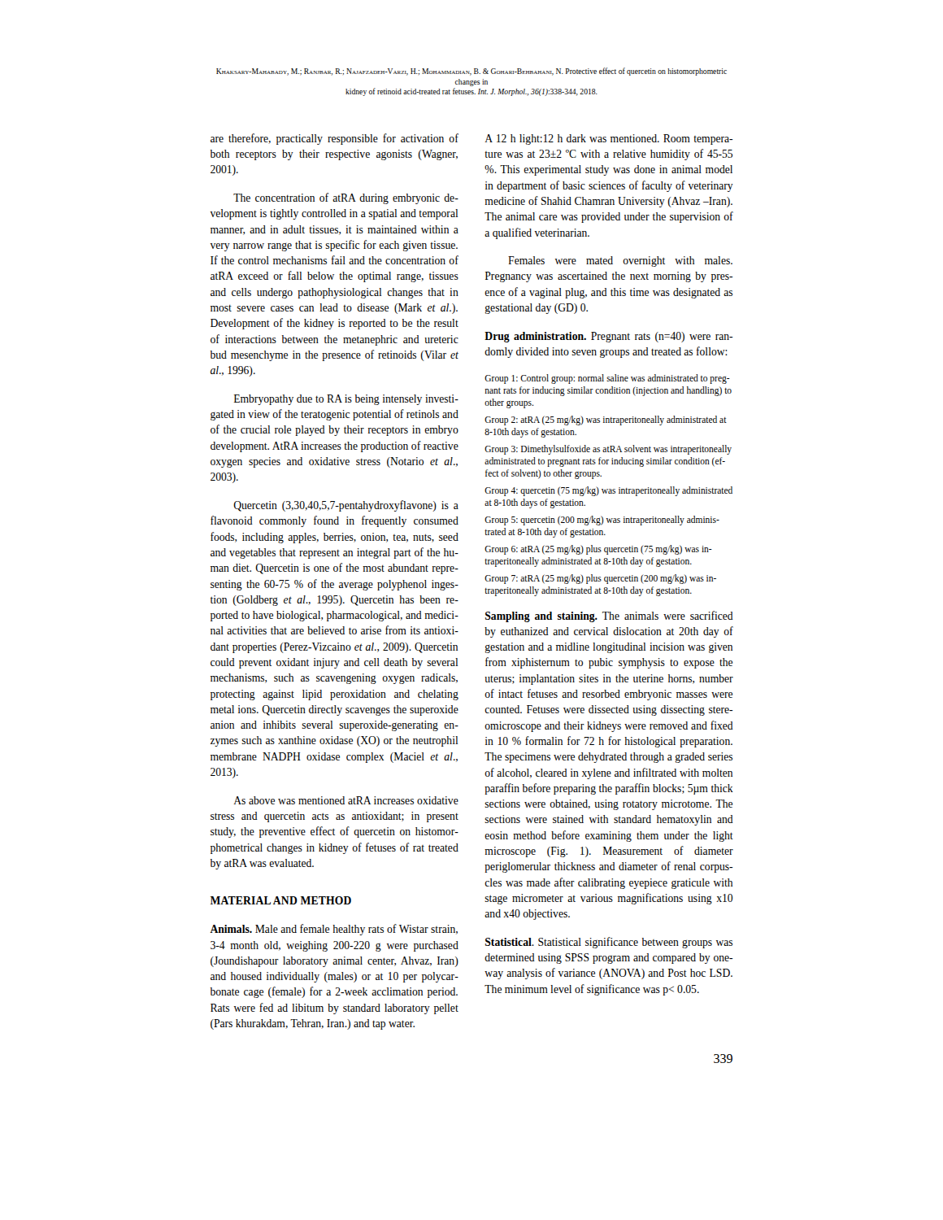Khaksary-Mahabady, M.; Ranjbar, R.; Najafzadeh-Varzi, H.; Mohammadian, B. & Gohari-Behbahani, N. Protective effect of quercetin on histomorphometric changes in
kidney of retinoid acid-treated rat fetuses. Int. J. Morphol., 36(1):338-344, 2018.
are therefore, practically responsible for activation of both receptors by their respective agonists (Wagner, 2001).
The concentration of atRA during embryonic development is tightly controlled in a spatial and temporal manner, and in adult tissues, it is maintained within a very narrow range that is specific for each given tissue. If the control mechanisms fail and the concentration of atRA exceed or fall below the optimal range, tissues and cells undergo pathophysiological changes that in most severe cases can lead to disease (Mark et al.). Development of the kidney is reported to be the result of interactions between the metanephric and ureteric bud mesenchyme in the presence of retinoids (Vilar et al., 1996).
Embryopathy due to RA is being intensely investigated in view of the teratogenic potential of retinols and of the crucial role played by their receptors in embryo development. AtRA increases the production of reactive oxygen species and oxidative stress (Notario et al., 2003).
Quercetin (3,30,40,5,7-pentahydroxyflavone) is a flavonoid commonly found in frequently consumed foods, including apples, berries, onion, tea, nuts, seed and vegetables that represent an integral part of the human diet. Quercetin is one of the most abundant representing the 60-75 % of the average polyphenol ingestion (Goldberg et al., 1995). Quercetin has been reported to have biological, pharmacological, and medicinal activities that are believed to arise from its antioxidant properties (Perez-Vizcaino et al., 2009). Quercetin could prevent oxidant injury and cell death by several mechanisms, such as scavengening oxygen radicals, protecting against lipid peroxidation and chelating metal ions. Quercetin directly scavenges the superoxide anion and inhibits several superoxide-generating enzymes such as xanthine oxidase (XO) or the neutrophil membrane NADPH oxidase complex (Maciel et al., 2013).
As above was mentioned atRA increases oxidative stress and quercetin acts as antioxidant; in present study, the preventive effect of quercetin on histomorphometrical changes in kidney of fetuses of rat treated by atRA was evaluated.
MATERIAL AND METHOD
Animals. Male and female healthy rats of Wistar strain, 3-4 month old, weighing 200-220 g were purchased (Joundishapour laboratory animal center, Ahvaz, Iran) and housed individually (males) or at 10 per polycarbonate cage (female) for a 2-week acclimation period. Rats were fed ad libitum by standard laboratory pellet (Pars khurakdam, Tehran, Iran.) and tap water.
A 12 h light:12 h dark was mentioned. Room temperature was at 23±2 ºC with a relative humidity of 45-55 %. This experimental study was done in animal model in department of basic sciences of faculty of veterinary medicine of Shahid Chamran University (Ahvaz –Iran). The animal care was provided under the supervision of a qualified veterinarian.
Females were mated overnight with males. Pregnancy was ascertained the next morning by presence of a vaginal plug, and this time was designated as gestational day (GD) 0.
Drug administration. Pregnant rats (n=40) were randomly divided into seven groups and treated as follow:
Group 1: Control group: normal saline was administrated to pregnant rats for inducing similar condition (injection and handling) to other groups.
Group 2: atRA (25 mg/kg) was intraperitoneally administrated at 8-10th days of gestation.
Group 3: Dimethylsulfoxide as atRA solvent was intraperitoneally administrated to pregnant rats for inducing similar condition (effect of solvent) to other groups.
Group 4: quercetin (75 mg/kg) was intraperitoneally administrated at 8-10th days of gestation.
Group 5: quercetin (200 mg/kg) was intraperitoneally administrated at 8-10th day of gestation.
Group 6: atRA (25 mg/kg) plus quercetin (75 mg/kg) was intraperitoneally administrated at 8-10th day of gestation.
Group 7: atRA (25 mg/kg) plus quercetin (200 mg/kg) was intraperitoneally administrated at 8-10th day of gestation.
Sampling and staining. The animals were sacrificed by euthanized and cervical dislocation at 20th day of gestation and a midline longitudinal incision was given from xiphisternum to pubic symphysis to expose the uterus; implantation sites in the uterine horns, number of intact fetuses and resorbed embryonic masses were counted. Fetuses were dissected using dissecting stereomicroscope and their kidneys were removed and fixed in 10 % formalin for 72 h for histological preparation. The specimens were dehydrated through a graded series of alcohol, cleared in xylene and infiltrated with molten paraffin before preparing the paraffin blocks; 5µm thick sections were obtained, using rotatory microtome. The sections were stained with standard hematoxylin and eosin method before examining them under the light microscope (Fig. 1). Measurement of diameter periglomerular thickness and diameter of renal corpuscles was made after calibrating eyepiece graticule with stage micrometer at various magnifications using x10 and x40 objectives.
Statistical. Statistical significance between groups was determined using SPSS program and compared by one-way analysis of variance (ANOVA) and Post hoc LSD. The minimum level of significance was p< 0.05.
339